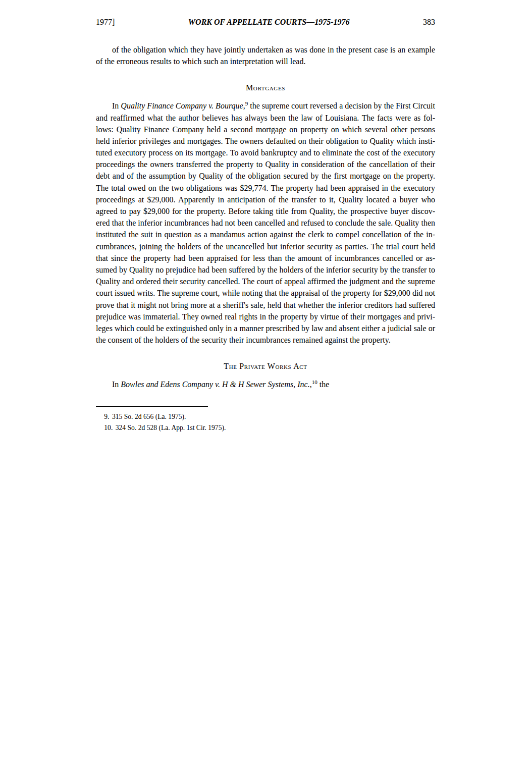1977] WORK OF APPELLATE COURTS—1975-1976 383
of the obligation which they have jointly undertaken as was done in the present case is an example of the erroneous results to which such an interpretation will lead.
Mortgages
In Quality Finance Company v. Bourque,9 the supreme court reversed a decision by the First Circuit and reaffirmed what the author believes has always been the law of Louisiana. The facts were as follows: Quality Finance Company held a second mortgage on property on which several other persons held inferior privileges and mortgages. The owners defaulted on their obligation to Quality which instituted executory process on its mortgage. To avoid bankruptcy and to eliminate the cost of the executory proceedings the owners transferred the property to Quality in consideration of the cancellation of their debt and of the assumption by Quality of the obligation secured by the first mortgage on the property. The total owed on the two obligations was $29,774. The property had been appraised in the executory proceedings at $29,000. Apparently in anticipation of the transfer to it, Quality located a buyer who agreed to pay $29,000 for the property. Before taking title from Quality, the prospective buyer discovered that the inferior incumbrances had not been cancelled and refused to conclude the sale. Quality then instituted the suit in question as a mandamus action against the clerk to compel concellation of the incumbrances, joining the holders of the uncancelled but inferior security as parties. The trial court held that since the property had been appraised for less than the amount of incumbrances cancelled or assumed by Quality no prejudice had been suffered by the holders of the inferior security by the transfer to Quality and ordered their security cancelled. The court of appeal affirmed the judgment and the supreme court issued writs. The supreme court, while noting that the appraisal of the property for $29,000 did not prove that it might not bring more at a sheriff's sale, held that whether the inferior creditors had suffered prejudice was immaterial. They owned real rights in the property by virtue of their mortgages and privileges which could be extinguished only in a manner prescribed by law and absent either a judicial sale or the consent of the holders of the security their incumbrances remained against the property.
The Private Works Act
In Bowles and Edens Company v. H & H Sewer Systems, Inc.,10 the
9. 315 So. 2d 656 (La. 1975).
10. 324 So. 2d 528 (La. App. 1st Cir. 1975).